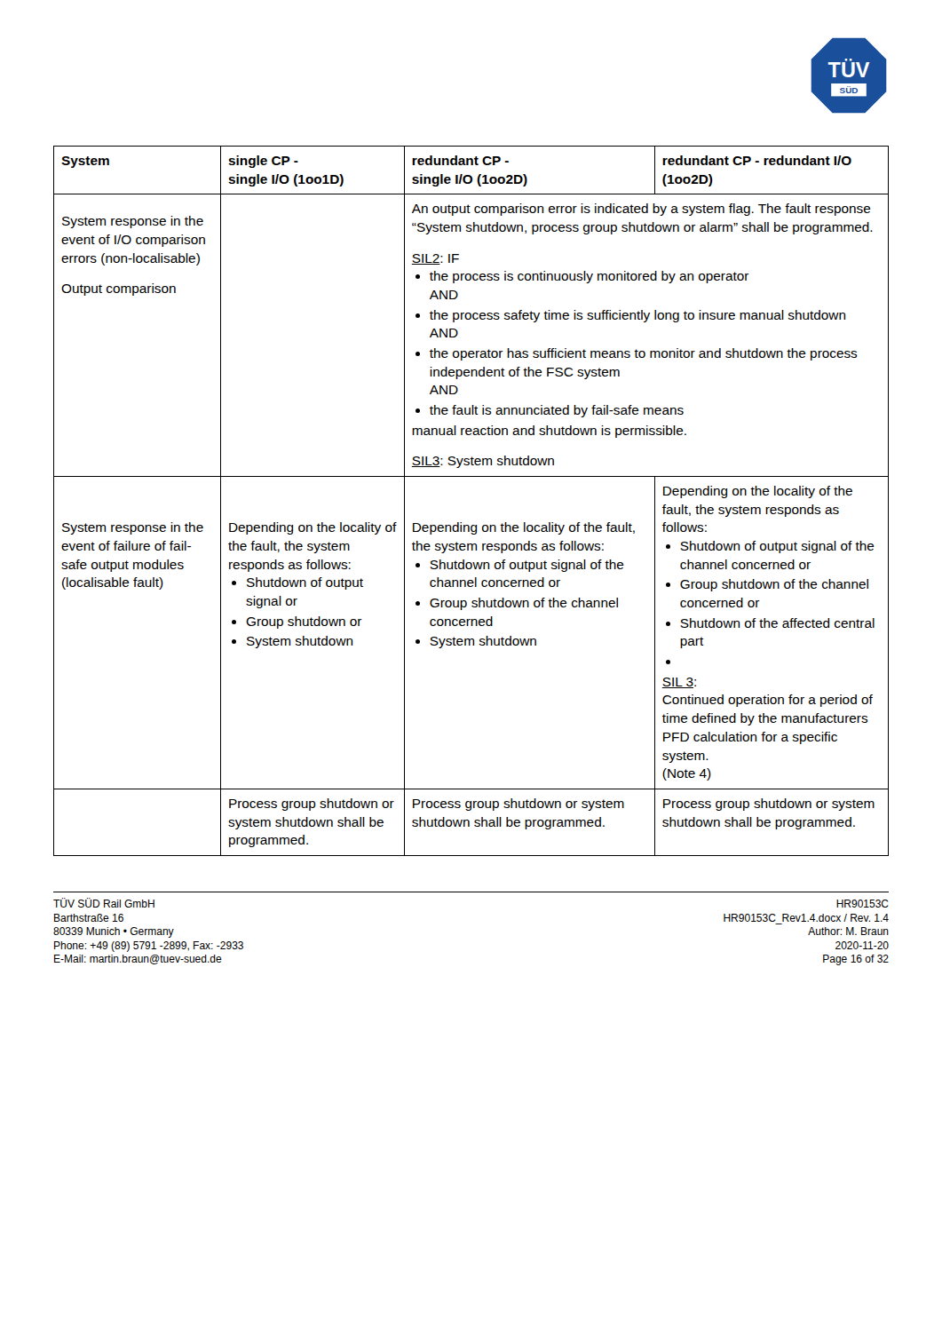TÜV SÜD
| System | single CP - single I/O (1oo1D) | redundant CP - single I/O (1oo2D) | redundant CP - redundant I/O (1oo2D) |
| --- | --- | --- | --- |
| System response in the event of I/O comparison errors (non-localisable) Output comparison | | An output comparison error is indicated by a system flag. The fault response “System shutdown, process group shutdown or alarm” shall be programmed. SIL2 : IF the process is continuously monitored by an operator AND the process safety time is sufficiently long to insure manual shutdown AND the operator has sufficient means to monitor and shutdown the process independent of the FSC system AND the fault is annunciated by fail-safe means manual reaction and shutdown is permissible. SIL3 : System shutdown |
| System response in the event of failure of fail-safe output modules (localisable fault) | Depending on the locality of the fault, the system responds as follows: Shutdown of output signal or Group shutdown or System shutdown | Depending on the locality of the fault, the system responds as follows: Shutdown of output signal of the channel concerned or Group shutdown of the channel concerned System shutdown | Depending on the locality of the fault, the system responds as follows: Shutdown of output signal of the channel concerned or Group shutdown of the channel concerned or Shutdown of the affected central part SIL 3 : Continued operation for a period of time defined by the manufacturers PFD calculation for a specific system. (Note 4) |
| | Process group shutdown or system shutdown shall be programmed. | Process group shutdown or system shutdown shall be programmed. | Process group shutdown or system shutdown shall be programmed. |
TÜV SÜD Rail GmbH
Barthstraße 16
80339 Munich • Germany
Phone: +49 (89) 5791 -2899, Fax: -2933
E-Mail: martin.braun@tuev-sued.de
HR90153C
HR90153C_Rev1.4.docx / Rev. 1.4
Author: M. Braun
2020-11-20
Page 16 of 32